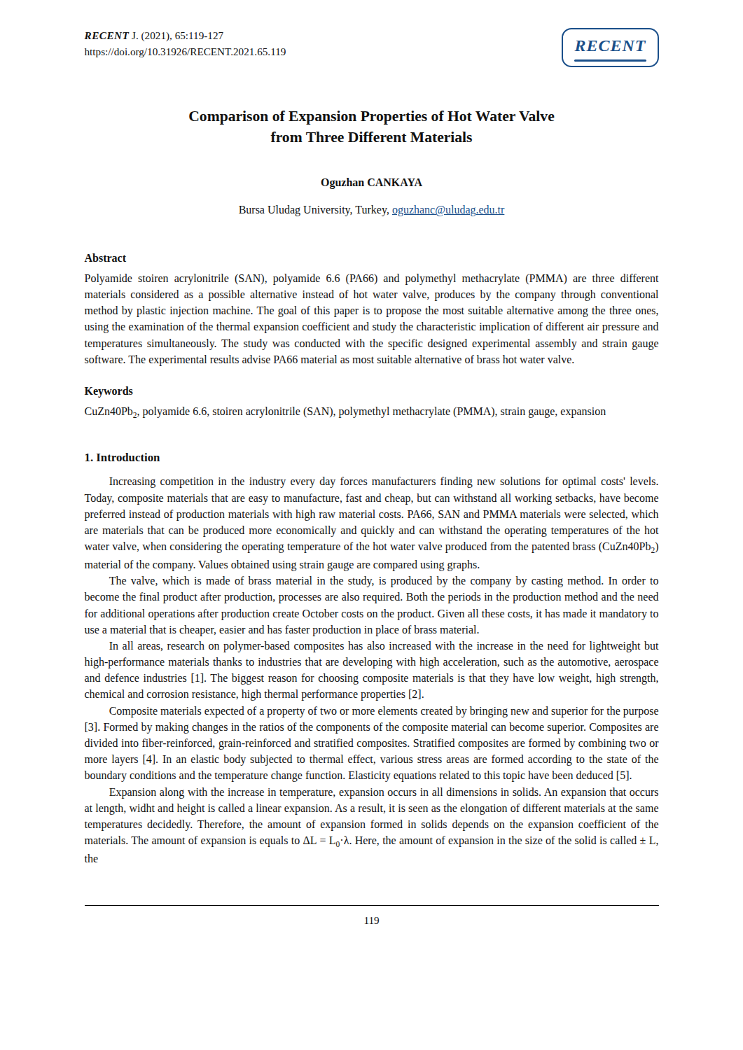RECENT J. (2021), 65:119-127
https://doi.org/10.31926/RECENT.2021.65.119
RECENT
Comparison of Expansion Properties of Hot Water Valve
from Three Different Materials
Oguzhan CANKAYA
Bursa Uludag University, Turkey, oguzhanc@uludag.edu.tr
Abstract
Polyamide stoiren acrylonitrile (SAN), polyamide 6.6 (PA66) and polymethyl methacrylate (PMMA) are three different materials considered as a possible alternative instead of hot water valve, produces by the company through conventional method by plastic injection machine. The goal of this paper is to propose the most suitable alternative among the three ones, using the examination of the thermal expansion coefficient and study the characteristic implication of different air pressure and temperatures simultaneously. The study was conducted with the specific designed experimental assembly and strain gauge software. The experimental results advise PA66 material as most suitable alternative of brass hot water valve.
Keywords
CuZn40Pb2, polyamide 6.6, stoiren acrylonitrile (SAN), polymethyl methacrylate (PMMA), strain gauge, expansion
1. Introduction
Increasing competition in the industry every day forces manufacturers finding new solutions for optimal costs' levels. Today, composite materials that are easy to manufacture, fast and cheap, but can withstand all working setbacks, have become preferred instead of production materials with high raw material costs. PA66, SAN and PMMA materials were selected, which are materials that can be produced more economically and quickly and can withstand the operating temperatures of the hot water valve, when considering the operating temperature of the hot water valve produced from the patented brass (CuZn40Pb2) material of the company. Values obtained using strain gauge are compared using graphs.
The valve, which is made of brass material in the study, is produced by the company by casting method. In order to become the final product after production, processes are also required. Both the periods in the production method and the need for additional operations after production create October costs on the product. Given all these costs, it has made it mandatory to use a material that is cheaper, easier and has faster production in place of brass material.
In all areas, research on polymer-based composites has also increased with the increase in the need for lightweight but high-performance materials thanks to industries that are developing with high acceleration, such as the automotive, aerospace and defence industries [1]. The biggest reason for choosing composite materials is that they have low weight, high strength, chemical and corrosion resistance, high thermal performance properties [2].
Composite materials expected of a property of two or more elements created by bringing new and superior for the purpose [3]. Formed by making changes in the ratios of the components of the composite material can become superior. Composites are divided into fiber-reinforced, grain-reinforced and stratified composites. Stratified composites are formed by combining two or more layers [4]. In an elastic body subjected to thermal effect, various stress areas are formed according to the state of the boundary conditions and the temperature change function. Elasticity equations related to this topic have been deduced [5].
Expansion along with the increase in temperature, expansion occurs in all dimensions in solids. An expansion that occurs at length, widht and height is called a linear expansion. As a result, it is seen as the elongation of different materials at the same temperatures decidedly. Therefore, the amount of expansion formed in solids depends on the expansion coefficient of the materials. The amount of expansion is equals to ΔL = L0·λ. Here, the amount of expansion in the size of the solid is called ± L, the
119